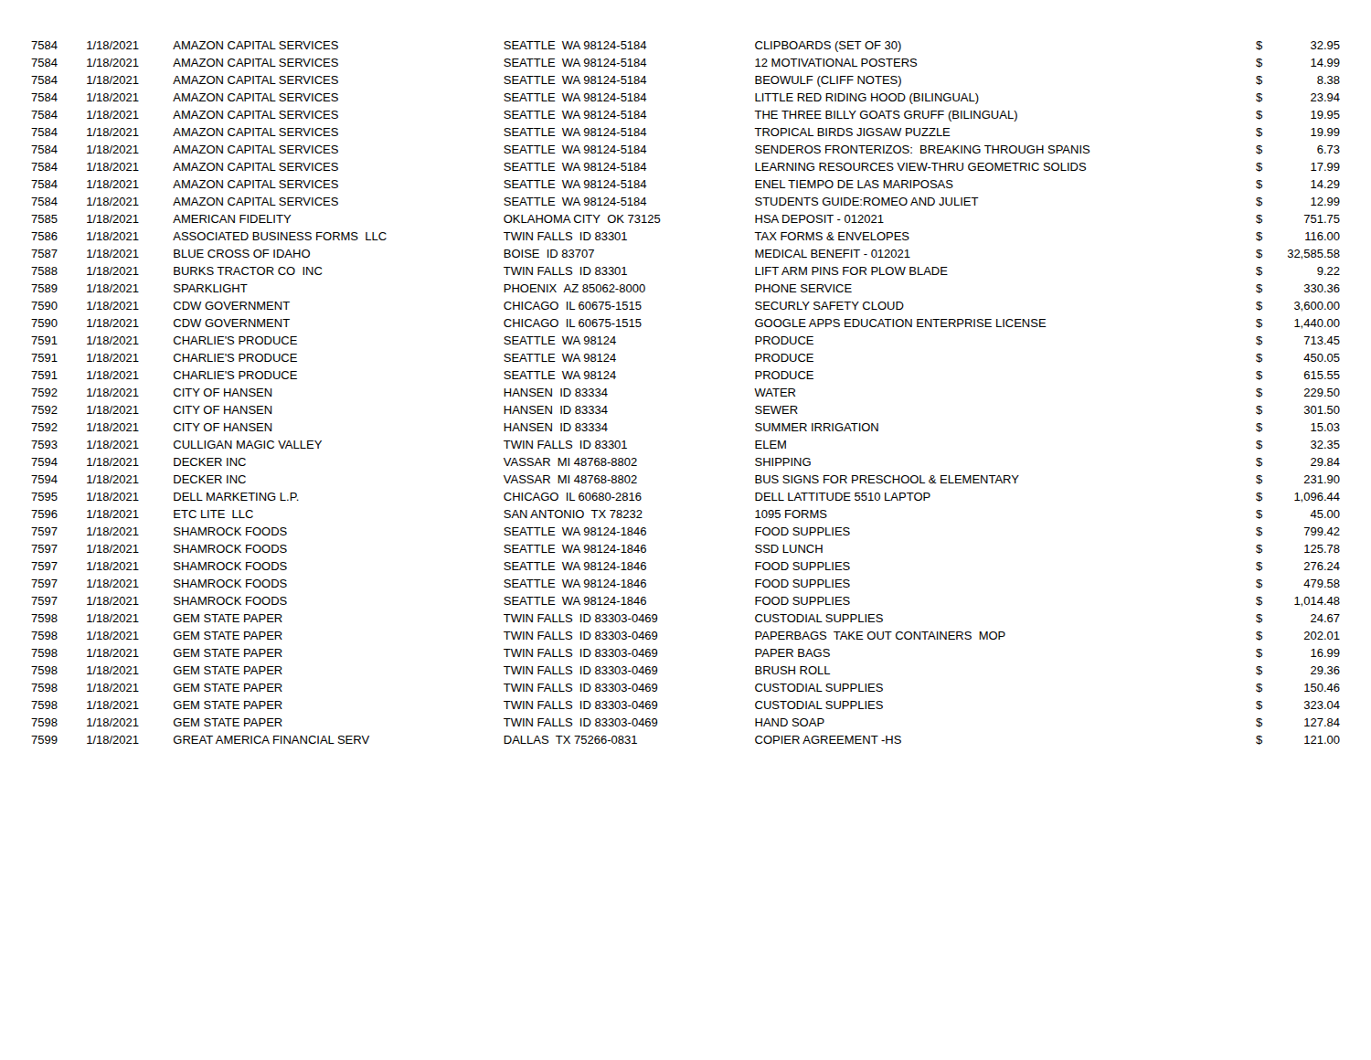| 7584 | 1/18/2021 | AMAZON CAPITAL SERVICES | SEATTLE WA 98124-5184 | CLIPBOARDS (SET OF 30) | $ | 32.95 |
| 7584 | 1/18/2021 | AMAZON CAPITAL SERVICES | SEATTLE WA 98124-5184 | 12 MOTIVATIONAL POSTERS | $ | 14.99 |
| 7584 | 1/18/2021 | AMAZON CAPITAL SERVICES | SEATTLE WA 98124-5184 | BEOWULF (CLIFF NOTES) | $ | 8.38 |
| 7584 | 1/18/2021 | AMAZON CAPITAL SERVICES | SEATTLE WA 98124-5184 | LITTLE RED RIDING HOOD (BILINGUAL) | $ | 23.94 |
| 7584 | 1/18/2021 | AMAZON CAPITAL SERVICES | SEATTLE WA 98124-5184 | THE THREE BILLY GOATS GRUFF (BILINGUAL) | $ | 19.95 |
| 7584 | 1/18/2021 | AMAZON CAPITAL SERVICES | SEATTLE WA 98124-5184 | TROPICAL BIRDS JIGSAW PUZZLE | $ | 19.99 |
| 7584 | 1/18/2021 | AMAZON CAPITAL SERVICES | SEATTLE WA 98124-5184 | SENDEROS FRONTERIZOS: BREAKING THROUGH SPANIS | $ | 6.73 |
| 7584 | 1/18/2021 | AMAZON CAPITAL SERVICES | SEATTLE WA 98124-5184 | LEARNING RESOURCES VIEW-THRU GEOMETRIC SOLIDS | $ | 17.99 |
| 7584 | 1/18/2021 | AMAZON CAPITAL SERVICES | SEATTLE WA 98124-5184 | ENEL TIEMPO DE LAS MARIPOSAS | $ | 14.29 |
| 7584 | 1/18/2021 | AMAZON CAPITAL SERVICES | SEATTLE WA 98124-5184 | STUDENTS GUIDE:ROMEO AND JULIET | $ | 12.99 |
| 7585 | 1/18/2021 | AMERICAN FIDELITY | OKLAHOMA CITY OK 73125 | HSA DEPOSIT - 012021 | $ | 751.75 |
| 7586 | 1/18/2021 | ASSOCIATED BUSINESS FORMS LLC | TWIN FALLS ID 83301 | TAX FORMS & ENVELOPES | $ | 116.00 |
| 7587 | 1/18/2021 | BLUE CROSS OF IDAHO | BOISE ID 83707 | MEDICAL BENEFIT - 012021 | $ | 32,585.58 |
| 7588 | 1/18/2021 | BURKS TRACTOR CO INC | TWIN FALLS ID 83301 | LIFT ARM PINS FOR PLOW BLADE | $ | 9.22 |
| 7589 | 1/18/2021 | SPARKLIGHT | PHOENIX AZ 85062-8000 | PHONE SERVICE | $ | 330.36 |
| 7590 | 1/18/2021 | CDW GOVERNMENT | CHICAGO IL 60675-1515 | SECURLY SAFETY CLOUD | $ | 3,600.00 |
| 7590 | 1/18/2021 | CDW GOVERNMENT | CHICAGO IL 60675-1515 | GOOGLE APPS EDUCATION ENTERPRISE LICENSE | $ | 1,440.00 |
| 7591 | 1/18/2021 | CHARLIE'S PRODUCE | SEATTLE WA 98124 | PRODUCE | $ | 713.45 |
| 7591 | 1/18/2021 | CHARLIE'S PRODUCE | SEATTLE WA 98124 | PRODUCE | $ | 450.05 |
| 7591 | 1/18/2021 | CHARLIE'S PRODUCE | SEATTLE WA 98124 | PRODUCE | $ | 615.55 |
| 7592 | 1/18/2021 | CITY OF HANSEN | HANSEN ID 83334 | WATER | $ | 229.50 |
| 7592 | 1/18/2021 | CITY OF HANSEN | HANSEN ID 83334 | SEWER | $ | 301.50 |
| 7592 | 1/18/2021 | CITY OF HANSEN | HANSEN ID 83334 | SUMMER IRRIGATION | $ | 15.03 |
| 7593 | 1/18/2021 | CULLIGAN MAGIC VALLEY | TWIN FALLS ID 83301 | ELEM | $ | 32.35 |
| 7594 | 1/18/2021 | DECKER INC | VASSAR MI 48768-8802 | SHIPPING | $ | 29.84 |
| 7594 | 1/18/2021 | DECKER INC | VASSAR MI 48768-8802 | BUS SIGNS FOR PRESCHOOL & ELEMENTARY | $ | 231.90 |
| 7595 | 1/18/2021 | DELL MARKETING L.P. | CHICAGO IL 60680-2816 | DELL LATTITUDE 5510 LAPTOP | $ | 1,096.44 |
| 7596 | 1/18/2021 | ETC LITE LLC | SAN ANTONIO TX 78232 | 1095 FORMS | $ | 45.00 |
| 7597 | 1/18/2021 | SHAMROCK FOODS | SEATTLE WA 98124-1846 | FOOD SUPPLIES | $ | 799.42 |
| 7597 | 1/18/2021 | SHAMROCK FOODS | SEATTLE WA 98124-1846 | SSD LUNCH | $ | 125.78 |
| 7597 | 1/18/2021 | SHAMROCK FOODS | SEATTLE WA 98124-1846 | FOOD SUPPLIES | $ | 276.24 |
| 7597 | 1/18/2021 | SHAMROCK FOODS | SEATTLE WA 98124-1846 | FOOD SUPPLIES | $ | 479.58 |
| 7597 | 1/18/2021 | SHAMROCK FOODS | SEATTLE WA 98124-1846 | FOOD SUPPLIES | $ | 1,014.48 |
| 7598 | 1/18/2021 | GEM STATE PAPER | TWIN FALLS ID 83303-0469 | CUSTODIAL SUPPLIES | $ | 24.67 |
| 7598 | 1/18/2021 | GEM STATE PAPER | TWIN FALLS ID 83303-0469 | PAPERBAGS TAKE OUT CONTAINERS MOP | $ | 202.01 |
| 7598 | 1/18/2021 | GEM STATE PAPER | TWIN FALLS ID 83303-0469 | PAPER BAGS | $ | 16.99 |
| 7598 | 1/18/2021 | GEM STATE PAPER | TWIN FALLS ID 83303-0469 | BRUSH ROLL | $ | 29.36 |
| 7598 | 1/18/2021 | GEM STATE PAPER | TWIN FALLS ID 83303-0469 | CUSTODIAL SUPPLIES | $ | 150.46 |
| 7598 | 1/18/2021 | GEM STATE PAPER | TWIN FALLS ID 83303-0469 | CUSTODIAL SUPPLIES | $ | 323.04 |
| 7598 | 1/18/2021 | GEM STATE PAPER | TWIN FALLS ID 83303-0469 | HAND SOAP | $ | 127.84 |
| 7599 | 1/18/2021 | GREAT AMERICA FINANCIAL SERV | DALLAS TX 75266-0831 | COPIER AGREEMENT -HS | $ | 121.00 |